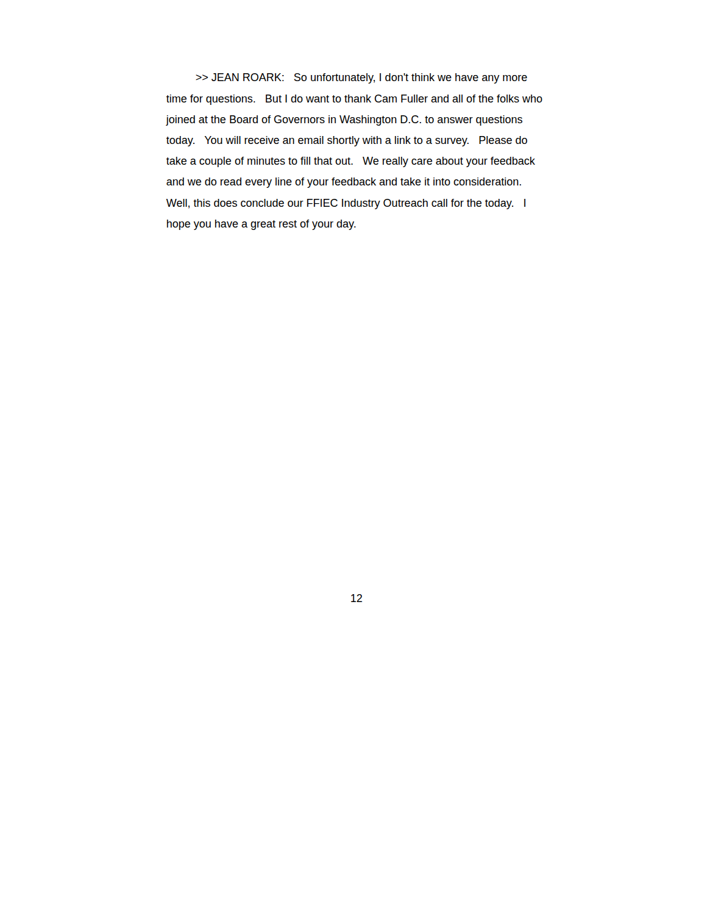>> JEAN ROARK: So unfortunately, I don't think we have any more time for questions. But I do want to thank Cam Fuller and all of the folks who joined at the Board of Governors in Washington D.C. to answer questions today. You will receive an email shortly with a link to a survey. Please do take a couple of minutes to fill that out. We really care about your feedback and we do read every line of your feedback and take it into consideration. Well, this does conclude our FFIEC Industry Outreach call for the today. I hope you have a great rest of your day.
12